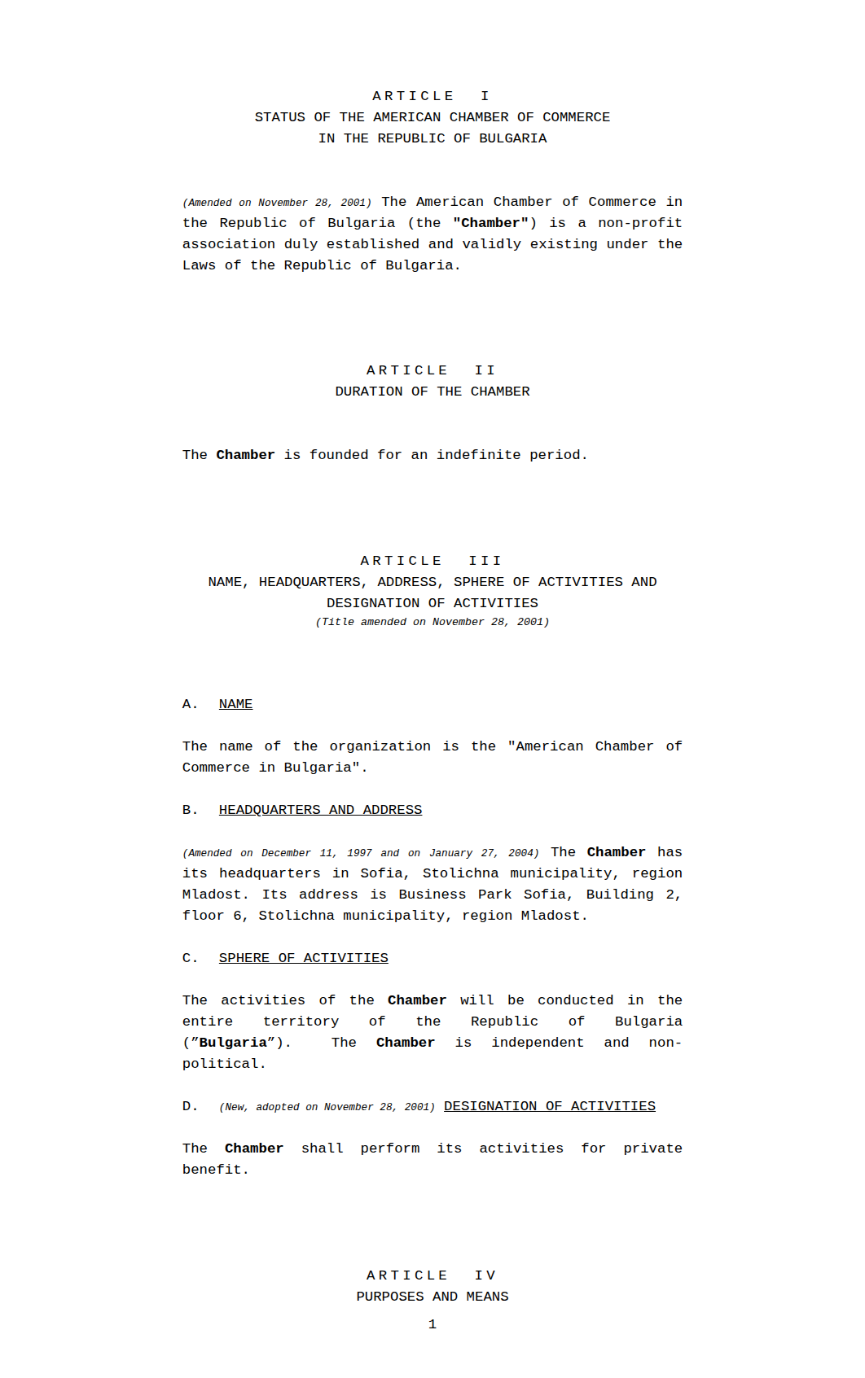ARTICLE I
STATUS OF THE AMERICAN CHAMBER OF COMMERCE
IN THE REPUBLIC OF BULGARIA
(Amended on November 28, 2001) The American Chamber of Commerce in the Republic of Bulgaria (the "Chamber") is a non-profit association duly established and validly existing under the Laws of the Republic of Bulgaria.
ARTICLE II
DURATION OF THE CHAMBER
The Chamber is founded for an indefinite period.
ARTICLE III
NAME, HEADQUARTERS, ADDRESS, SPHERE OF ACTIVITIES AND
DESIGNATION OF ACTIVITIES
(Title amended on November 28, 2001)
A. NAME
The name of the organization is the "American Chamber of Commerce in Bulgaria".
B. HEADQUARTERS AND ADDRESS
(Amended on December 11, 1997 and on January 27, 2004) The Chamber has its headquarters in Sofia, Stolichna municipality, region Mladost. Its address is Business Park Sofia, Building 2, floor 6, Stolichna municipality, region Mladost.
C. SPHERE OF ACTIVITIES
The activities of the Chamber will be conducted in the entire territory of the Republic of Bulgaria (”Bulgaria”). The Chamber is independent and non-political.
D.(New, adopted on November 28, 2001) DESIGNATION OF ACTIVITIES
The Chamber shall perform its activities for private benefit.
ARTICLE IV
PURPOSES AND MEANS
1